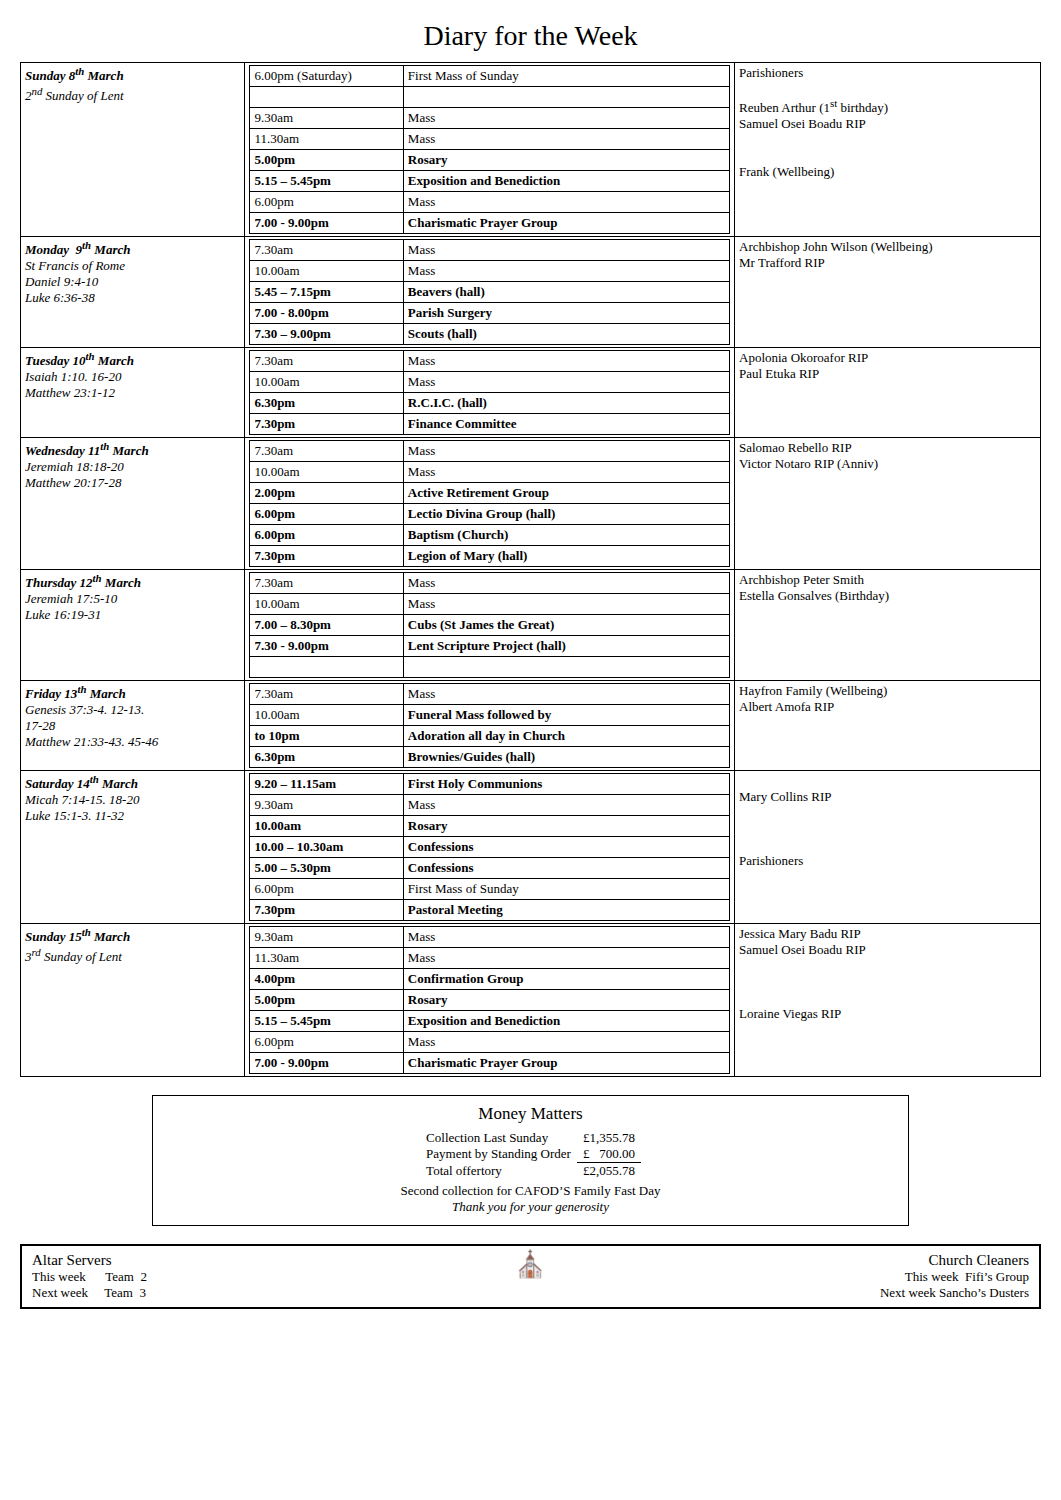Diary for the Week
| Sunday 8 th March 2 nd Sunday of Lent | / 6.00pm (Saturday) / First Mass of Sunday / / 9.30am / Mass / / 11.30am / Mass / / 5.00pm / Rosary / / 5.15 – 5.45pm / Exposition and Benediction / / 6.00pm / Mass / / 7.00 - 9.00pm / Charismatic Prayer Group / | Parishioners Reuben Arthur (1 st birthday) Samuel Osei Boadu RIP Frank (Wellbeing) |
| Monday 9 th March St Francis of Rome Daniel 9:4-10 Luke 6:36-38 | / 7.30am / Mass / / 10.00am / Mass / / 5.45 – 7.15pm / Beavers (hall) / / 7.00 - 8.00pm / Parish Surgery / / 7.30 – 9.00pm / Scouts (hall) / | Archbishop John Wilson (Wellbeing) Mr Trafford RIP |
| Tuesday 10 th March Isaiah 1:10. 16-20 Matthew 23:1-12 | / 7.30am / Mass / / 10.00am / Mass / / 6.30pm / R.C.I.C. (hall) / / 7.30pm / Finance Committee / | Apolonia Okoroafor RIP Paul Etuka RIP |
| Wednesday 11 th March Jeremiah 18:18-20 Matthew 20:17-28 | / 7.30am / Mass / / 10.00am / Mass / / 2.00pm / Active Retirement Group / / 6.00pm / Lectio Divina Group (hall) / / 6.00pm / Baptism (Church) / / 7.30pm / Legion of Mary (hall) / | Salomao Rebello RIP Victor Notaro RIP (Anniv) |
| Thursday 12 th March Jeremiah 17:5-10 Luke 16:19-31 | / 7.30am / Mass / / 10.00am / Mass / / 7.00 – 8.30pm / Cubs (St James the Great) / / 7.30 - 9.00pm / Lent Scripture Project (hall) / | Archbishop Peter Smith Estella Gonsalves (Birthday) |
| Friday 13 th March Genesis 37:3-4. 12-13. 17-28 Matthew 21:33-43. 45-46 | / 7.30am / Mass / / 10.00am / Funeral Mass followed by / / to 10pm / Adoration all day in Church / / 6.30pm / Brownies/Guides (hall) / | Hayfron Family (Wellbeing) Albert Amofa RIP |
| Saturday 14 th March Micah 7:14-15. 18-20 Luke 15:1-3. 11-32 | / 9.20 – 11.15am / First Holy Communions / / 9.30am / Mass / / 10.00am / Rosary / / 10.00 – 10.30am / Confessions / / 5.00 – 5.30pm / Confessions / / 6.00pm / First Mass of Sunday / / 7.30pm / Pastoral Meeting / | Mary Collins RIP Parishioners |
| Sunday 15 th March 3 rd Sunday of Lent | / 9.30am / Mass / / 11.30am / Mass / / 4.00pm / Confirmation Group / / 5.00pm / Rosary / / 5.15 – 5.45pm / Exposition and Benediction / / 6.00pm / Mass / / 7.00 - 9.00pm / Charismatic Prayer Group / | Jessica Mary Badu RIP Samuel Osei Boadu RIP Loraine Viegas RIP |
Money Matters
| Collection Last Sunday | £1,355.78 |
| Payment by Standing Order | £ 700.00 |
| Total offertory | £2,055.78 |
Second collection for CAFOD’S Family Fast Day
Thank you for your generosity
| Altar Servers | ⛪ | Church Cleaners |
| This week Team 2 | This week Fifi’s Group |
| Next week Team 3 | Next week Sancho’s Dusters |